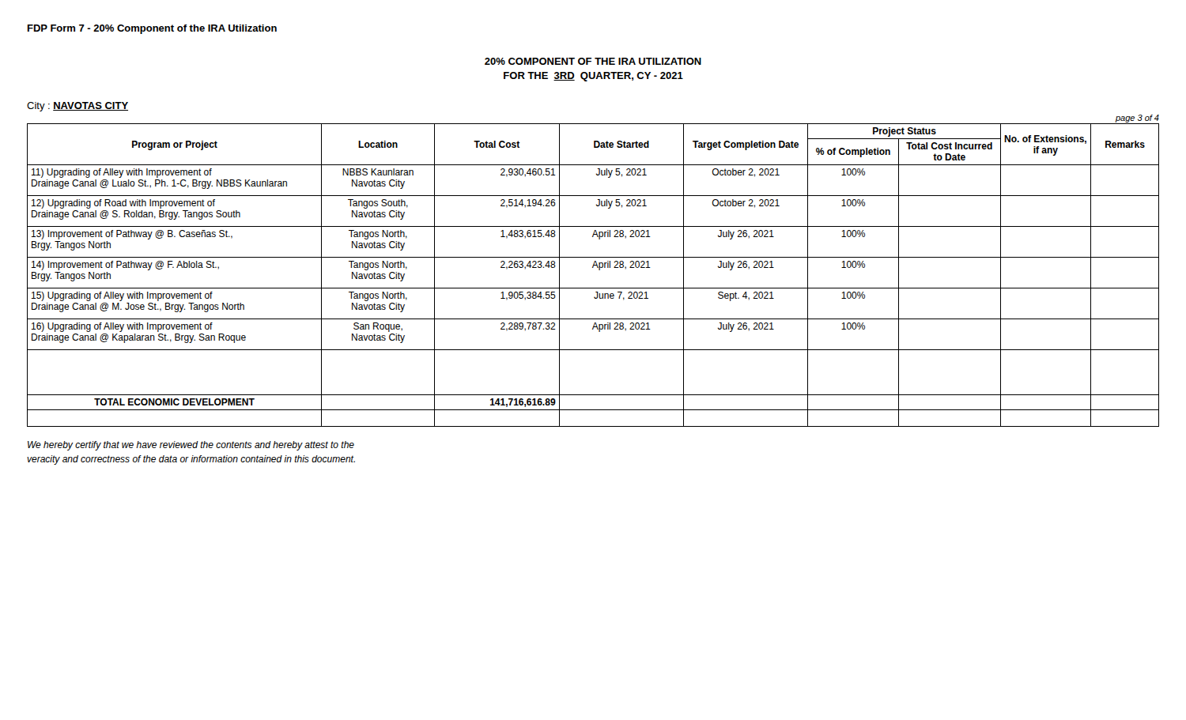FDP Form 7 - 20% Component of the IRA Utilization
20% COMPONENT OF THE IRA UTILIZATION
FOR THE 3RD QUARTER, CY - 2021
City : NAVOTAS CITY
page 3 of 4
| Program or Project | Location | Total Cost | Date Started | Target Completion Date | Project Status | No. of Extensions, if any | Remarks |
| --- | --- | --- | --- | --- | --- | --- | --- |
| % of Completion | Total Cost Incurred to Date |
| 11) Upgrading of Alley with Improvement of Drainage Canal @ Lualo St., Ph. 1-C, Brgy. NBBS Kaunlaran | NBBS Kaunlaran Navotas City | 2,930,460.51 | July 5, 2021 | October 2, 2021 | 100% | | | |
| 12) Upgrading of Road with Improvement of Drainage Canal @ S. Roldan, Brgy. Tangos South | Tangos South, Navotas City | 2,514,194.26 | July 5, 2021 | October 2, 2021 | 100% | | | |
| 13) Improvement of Pathway @ B. Caseñas St., Brgy. Tangos North | Tangos North, Navotas City | 1,483,615.48 | April 28, 2021 | July 26, 2021 | 100% | | | |
| 14) Improvement of Pathway @ F. Ablola St., Brgy. Tangos North | Tangos North, Navotas City | 2,263,423.48 | April 28, 2021 | July 26, 2021 | 100% | | | |
| 15) Upgrading of Alley with Improvement of Drainage Canal @ M. Jose St., Brgy. Tangos North | Tangos North, Navotas City | 1,905,384.55 | June 7, 2021 | Sept. 4, 2021 | 100% | | | |
| 16) Upgrading of Alley with Improvement of Drainage Canal @ Kapalaran St., Brgy. San Roque | San Roque, Navotas City | 2,289,787.32 | April 28, 2021 | July 26, 2021 | 100% | | | |
| TOTAL ECONOMIC DEVELOPMENT | | 141,716,616.89 | | | | | | |
We hereby certify that we have reviewed the contents and hereby attest to the
veracity and correctness of the data or information contained in this document.